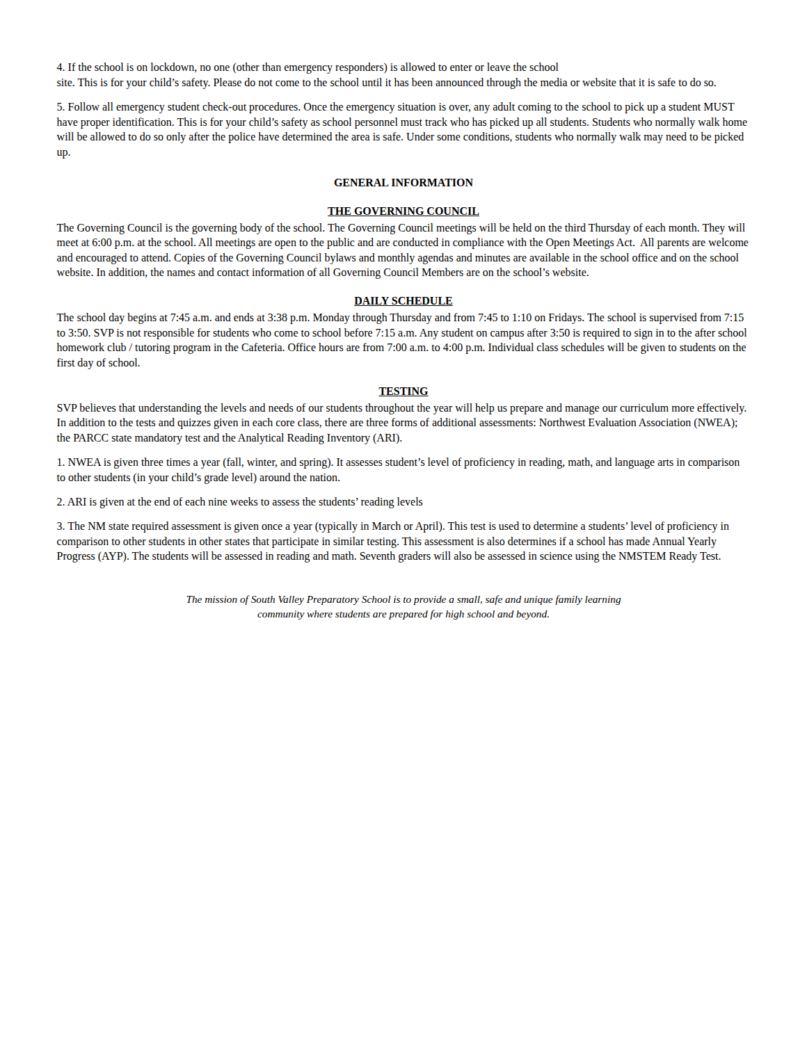4. If the school is on lockdown, no one (other than emergency responders) is allowed to enter or leave the school
site. This is for your child’s safety. Please do not come to the school until it has been announced through the media or website that it is safe to do so.
5. Follow all emergency student check-out procedures. Once the emergency situation is over, any adult coming to the school to pick up a student MUST have proper identification. This is for your child’s safety as school personnel must track who has picked up all students. Students who normally walk home will be allowed to do so only after the police have determined the area is safe. Under some conditions, students who normally walk may need to be picked up.
GENERAL INFORMATION
THE GOVERNING COUNCIL
The Governing Council is the governing body of the school. The Governing Council meetings will be held on the third Thursday of each month. They will meet at 6:00 p.m. at the school. All meetings are open to the public and are conducted in compliance with the Open Meetings Act. All parents are welcome and encouraged to attend. Copies of the Governing Council bylaws and monthly agendas and minutes are available in the school office and on the school website. In addition, the names and contact information of all Governing Council Members are on the school’s website.
DAILY SCHEDULE
The school day begins at 7:45 a.m. and ends at 3:38 p.m. Monday through Thursday and from 7:45 to 1:10 on Fridays. The school is supervised from 7:15 to 3:50. SVP is not responsible for students who come to school before 7:15 a.m. Any student on campus after 3:50 is required to sign in to the after school homework club / tutoring program in the Cafeteria. Office hours are from 7:00 a.m. to 4:00 p.m. Individual class schedules will be given to students on the first day of school.
TESTING
SVP believes that understanding the levels and needs of our students throughout the year will help us prepare and manage our curriculum more effectively. In addition to the tests and quizzes given in each core class, there are three forms of additional assessments: Northwest Evaluation Association (NWEA); the PARCC state mandatory test and the Analytical Reading Inventory (ARI).
1. NWEA is given three times a year (fall, winter, and spring). It assesses student’s level of proficiency in reading, math, and language arts in comparison to other students (in your child’s grade level) around the nation.
2. ARI is given at the end of each nine weeks to assess the students’ reading levels
3. The NM state required assessment is given once a year (typically in March or April). This test is used to determine a students’ level of proficiency in comparison to other students in other states that participate in similar testing. This assessment is also determines if a school has made Annual Yearly Progress (AYP). The students will be assessed in reading and math. Seventh graders will also be assessed in science using the NMSTEM Ready Test.
The mission of South Valley Preparatory School is to provide a small, safe and unique family learning
community where students are prepared for high school and beyond.